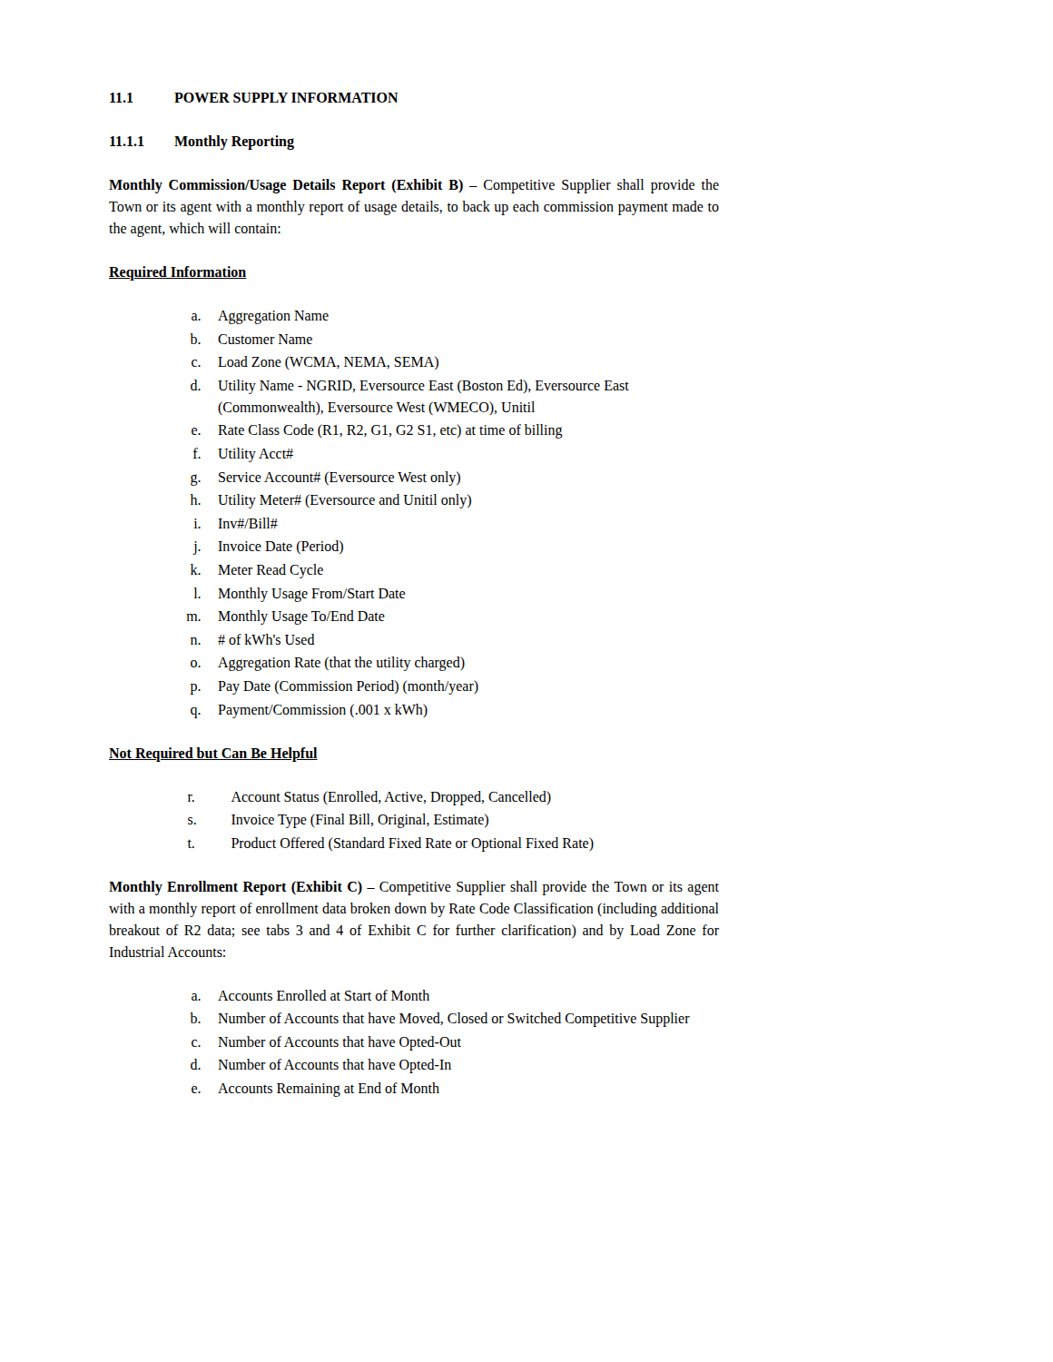11.1 POWER SUPPLY INFORMATION
11.1.1 Monthly Reporting
Monthly Commission/Usage Details Report (Exhibit B) – Competitive Supplier shall provide the Town or its agent with a monthly report of usage details, to back up each commission payment made to the agent, which will contain:
Required Information
Aggregation Name
Customer Name
Load Zone (WCMA, NEMA, SEMA)
Utility Name - NGRID, Eversource East (Boston Ed), Eversource East (Commonwealth), Eversource West (WMECO), Unitil
Rate Class Code (R1, R2, G1, G2 S1, etc) at time of billing
Utility Acct#
Service Account# (Eversource West only)
Utility Meter# (Eversource and Unitil only)
Inv#/Bill#
Invoice Date (Period)
Meter Read Cycle
Monthly Usage From/Start Date
Monthly Usage To/End Date
# of kWh's Used
Aggregation Rate (that the utility charged)
Pay Date (Commission Period) (month/year)
Payment/Commission (.001 x kWh)
Not Required but Can Be Helpful
Account Status (Enrolled, Active, Dropped, Cancelled)
Invoice Type (Final Bill, Original, Estimate)
Product Offered (Standard Fixed Rate or Optional Fixed Rate)
Monthly Enrollment Report (Exhibit C) – Competitive Supplier shall provide the Town or its agent with a monthly report of enrollment data broken down by Rate Code Classification (including additional breakout of R2 data; see tabs 3 and 4 of Exhibit C for further clarification) and by Load Zone for Industrial Accounts:
Accounts Enrolled at Start of Month
Number of Accounts that have Moved, Closed or Switched Competitive Supplier
Number of Accounts that have Opted-Out
Number of Accounts that have Opted-In
Accounts Remaining at End of Month